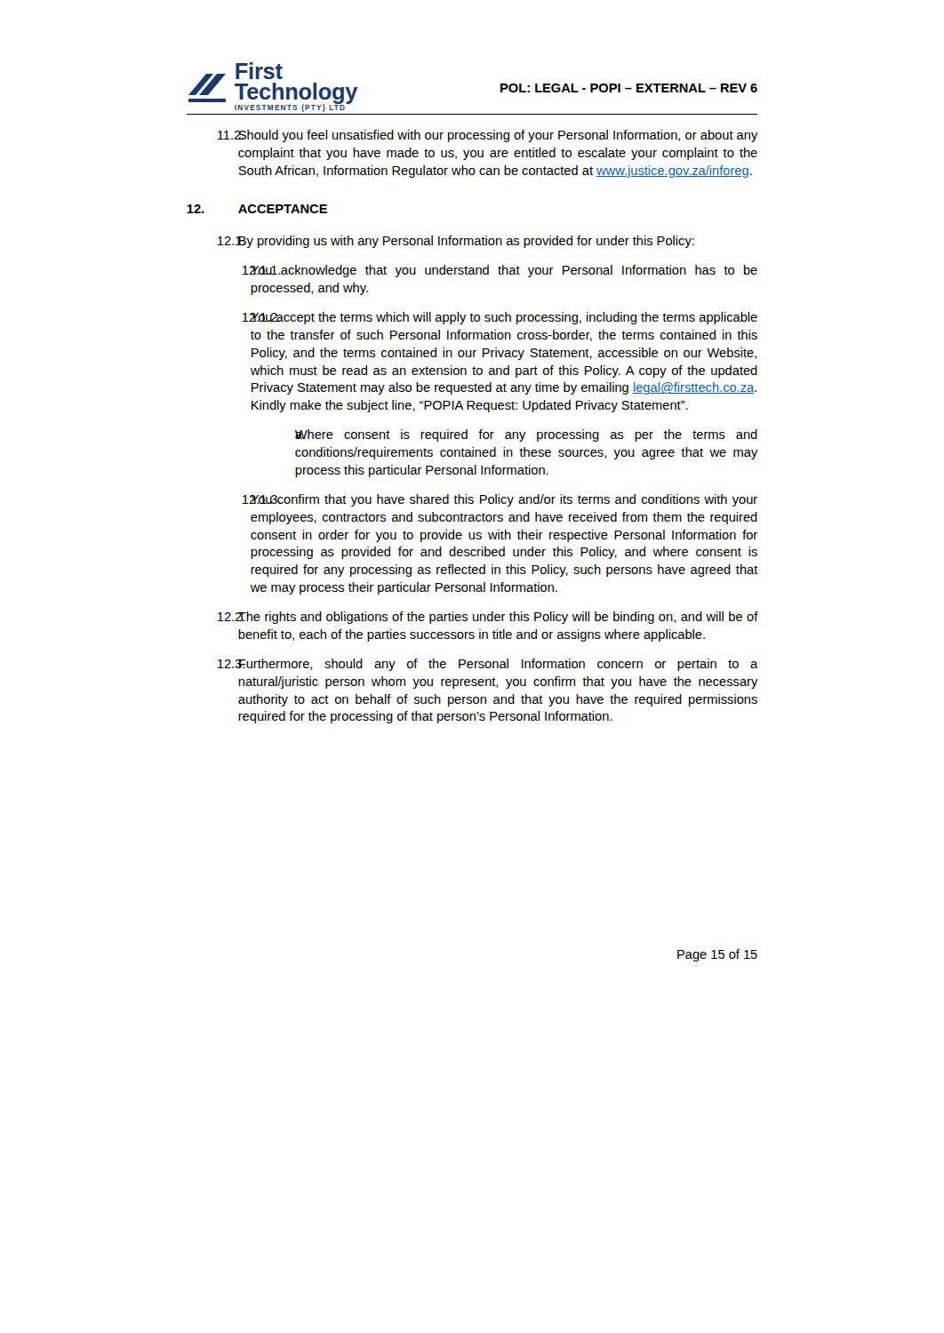First Technology INVESTMENTS (PTY) LTD
POL: LEGAL - POPI – EXTERNAL – REV 6
11.2.
Should you feel unsatisfied with our processing of your Personal Information, or about any complaint that you have made to us, you are entitled to escalate your complaint to the South African, Information Regulator who can be contacted at www.justice.gov.za/inforeg.
12. ACCEPTANCE
12.1.
By providing us with any Personal Information as provided for under this Policy:
12.1.1.
You acknowledge that you understand that your Personal Information has to be processed, and why.
12.1.2.
You accept the terms which will apply to such processing, including the terms applicable to the transfer of such Personal Information cross-border, the terms contained in this Policy, and the terms contained in our Privacy Statement, accessible on our Website, which must be read as an extension to and part of this Policy. A copy of the updated Privacy Statement may also be requested at any time by emailing legal@firsttech.co.za. Kindly make the subject line, “POPIA Request: Updated Privacy Statement”.
a.
Where consent is required for any processing as per the terms and conditions/requirements contained in these sources, you agree that we may process this particular Personal Information.
12.1.3.
You confirm that you have shared this Policy and/or its terms and conditions with your employees, contractors and subcontractors and have received from them the required consent in order for you to provide us with their respective Personal Information for processing as provided for and described under this Policy, and where consent is required for any processing as reflected in this Policy, such persons have agreed that we may process their particular Personal Information.
12.2.
The rights and obligations of the parties under this Policy will be binding on, and will be of benefit to, each of the parties successors in title and or assigns where applicable.
12.3.
Furthermore, should any of the Personal Information concern or pertain to a natural/juristic person whom you represent, you confirm that you have the necessary authority to act on behalf of such person and that you have the required permissions required for the processing of that person’s Personal Information.
Page 15 of 15